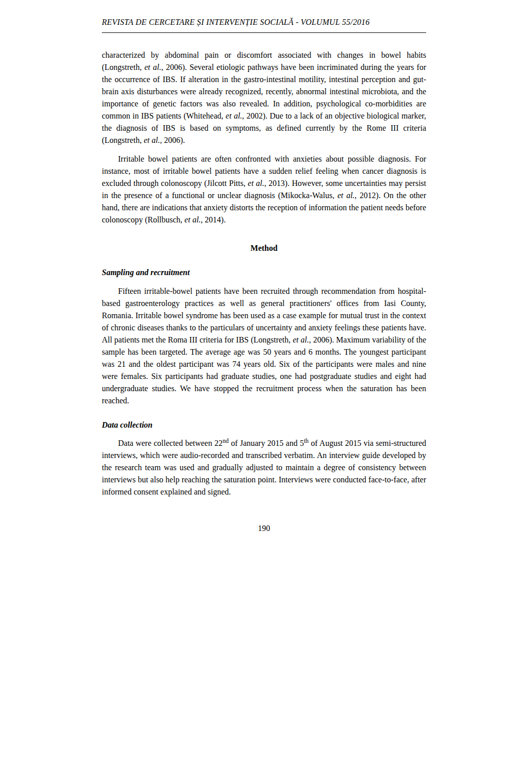REVISTA DE CERCETARE ȘI INTERVENȚIE SOCIALĂ - VOLUMUL 55/2016
characterized by abdominal pain or discomfort associated with changes in bowel habits (Longstreth, et al., 2006). Several etiologic pathways have been incriminated during the years for the occurrence of IBS. If alteration in the gastro-intestinal motility, intestinal perception and gut-brain axis disturbances were already recognized, recently, abnormal intestinal microbiota, and the importance of genetic factors was also revealed. In addition, psychological co-morbidities are common in IBS patients (Whitehead, et al., 2002). Due to a lack of an objective biological marker, the diagnosis of IBS is based on symptoms, as defined currently by the Rome III criteria (Longstreth, et al., 2006).
Irritable bowel patients are often confronted with anxieties about possible diagnosis. For instance, most of irritable bowel patients have a sudden relief feeling when cancer diagnosis is excluded through colonoscopy (Jilcott Pitts, et al., 2013). However, some uncertainties may persist in the presence of a functional or unclear diagnosis (Mikocka-Walus, et al., 2012). On the other hand, there are indications that anxiety distorts the reception of information the patient needs before colonoscopy (Rollbusch, et al., 2014).
Method
Sampling and recruitment
Fifteen irritable-bowel patients have been recruited through recommendation from hospital-based gastroenterology practices as well as general practitioners' offices from Iasi County, Romania. Irritable bowel syndrome has been used as a case example for mutual trust in the context of chronic diseases thanks to the particulars of uncertainty and anxiety feelings these patients have. All patients met the Roma III criteria for IBS (Longstreth, et al., 2006). Maximum variability of the sample has been targeted. The average age was 50 years and 6 months. The youngest participant was 21 and the oldest participant was 74 years old. Six of the participants were males and nine were females. Six participants had graduate studies, one had postgraduate studies and eight had undergraduate studies. We have stopped the recruitment process when the saturation has been reached.
Data collection
Data were collected between 22nd of January 2015 and 5th of August 2015 via semi-structured interviews, which were audio-recorded and transcribed verbatim. An interview guide developed by the research team was used and gradually adjusted to maintain a degree of consistency between interviews but also help reaching the saturation point. Interviews were conducted face-to-face, after informed consent explained and signed.
190